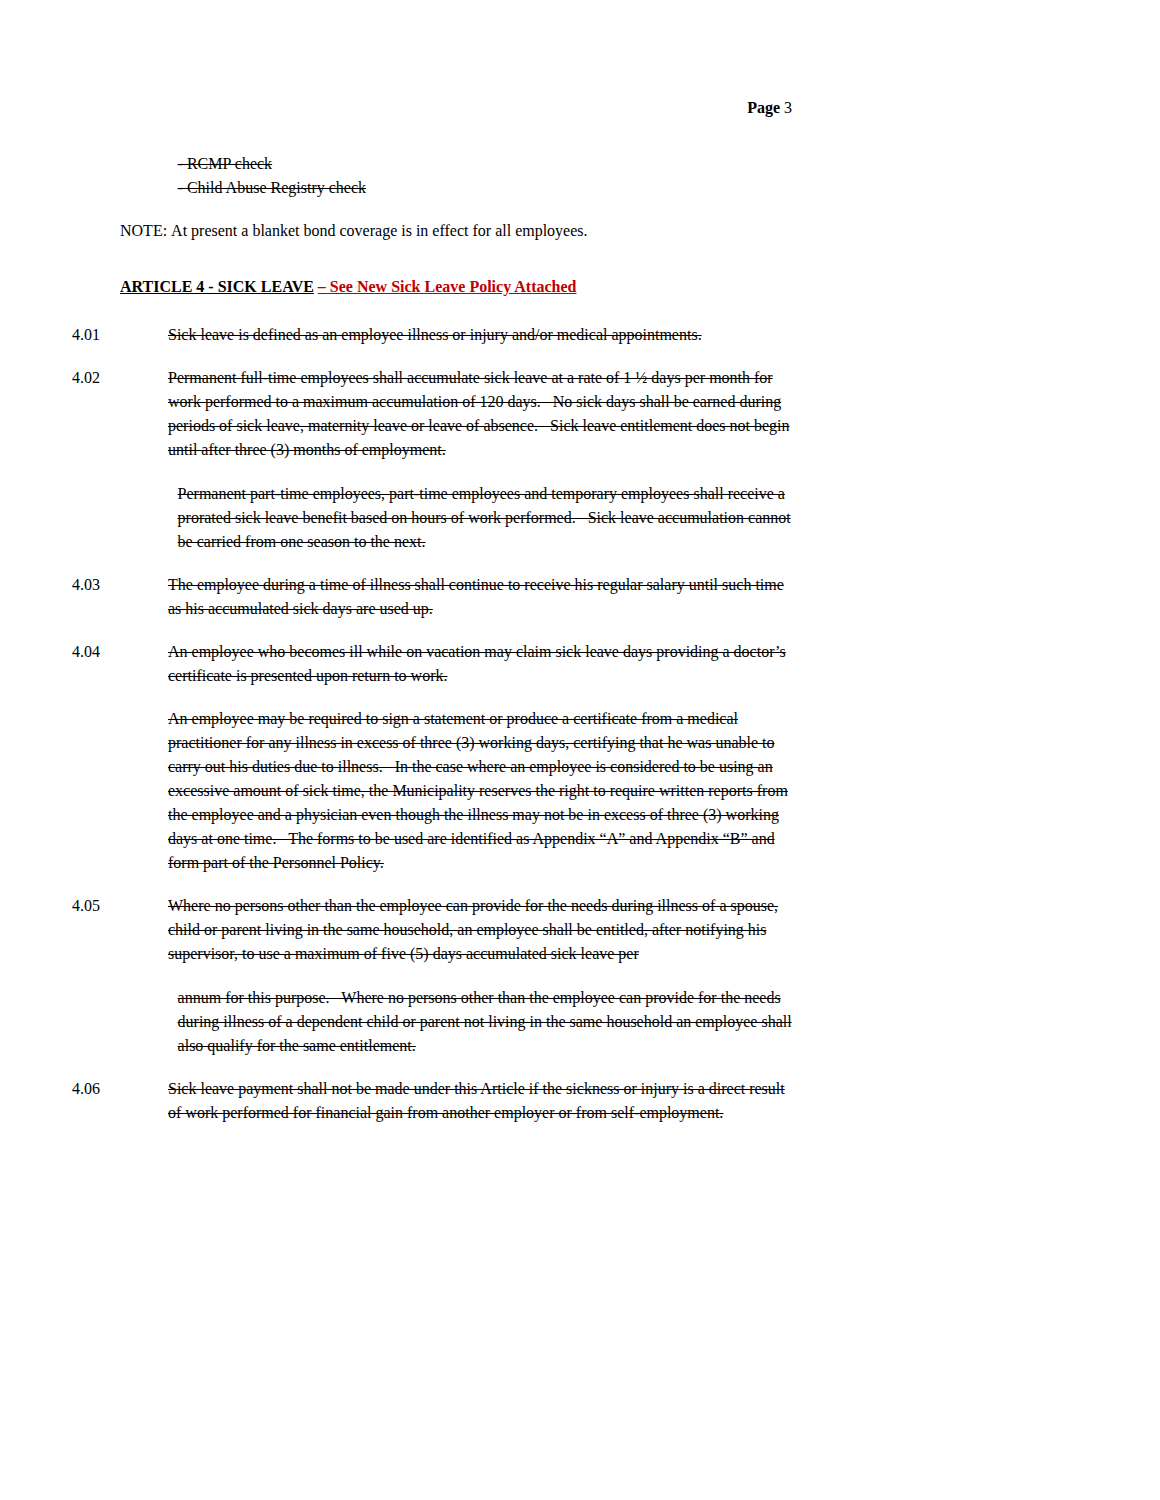Page 3
- RCMP check
- Child Abuse Registry check
NOTE: At present a blanket bond coverage is in effect for all employees.
ARTICLE 4 - SICK LEAVE – See New Sick Leave Policy Attached
4.01 Sick leave is defined as an employee illness or injury and/or medical appointments.
4.02 Permanent full-time employees shall accumulate sick leave at a rate of 1 ½ days per month for work performed to a maximum accumulation of 120 days. No sick days shall be earned during periods of sick leave, maternity leave or leave of absence. Sick leave entitlement does not begin until after three (3) months of employment.
Permanent part-time employees, part-time employees and temporary employees shall receive a prorated sick leave benefit based on hours of work performed. Sick leave accumulation cannot be carried from one season to the next.
4.03 The employee during a time of illness shall continue to receive his regular salary until such time as his accumulated sick days are used up.
4.04 An employee who becomes ill while on vacation may claim sick leave days providing a doctor’s certificate is presented upon return to work.
An employee may be required to sign a statement or produce a certificate from a medical practitioner for any illness in excess of three (3) working days, certifying that he was unable to carry out his duties due to illness. In the case where an employee is considered to be using an excessive amount of sick time, the Municipality reserves the right to require written reports from the employee and a physician even though the illness may not be in excess of three (3) working days at one time. The forms to be used are identified as Appendix “A” and Appendix “B” and form part of the Personnel Policy.
4.05 Where no persons other than the employee can provide for the needs during illness of a spouse, child or parent living in the same household, an employee shall be entitled, after notifying his supervisor, to use a maximum of five (5) days accumulated sick leave per
annum for this purpose. Where no persons other than the employee can provide for the needs during illness of a dependent child or parent not living in the same household an employee shall also qualify for the same entitlement.
4.06 Sick leave payment shall not be made under this Article if the sickness or injury is a direct result of work performed for financial gain from another employer or from self-employment.